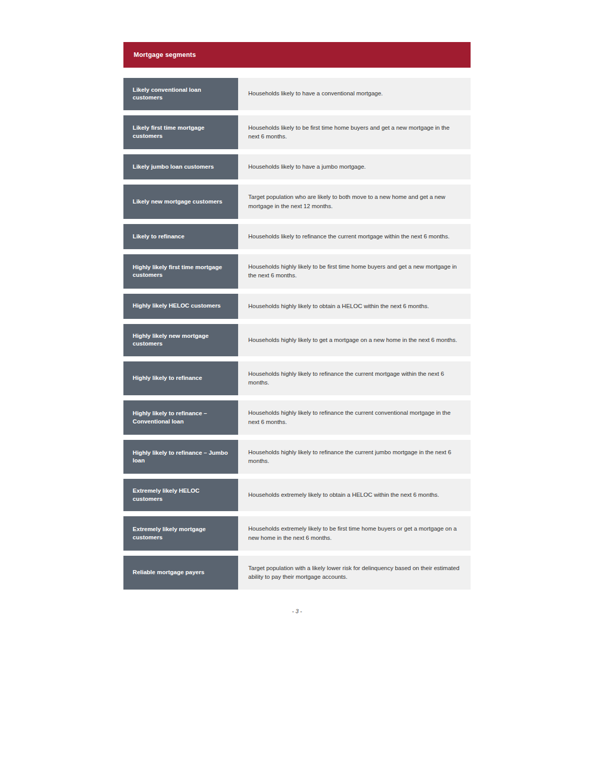Mortgage segments
| Likely conventional loan customers | Households likely to have a conventional mortgage. |
| Likely first time mortgage customers | Households likely to be first time home buyers and get a new mortgage in the next 6 months. |
| Likely jumbo loan customers | Households likely to have a jumbo mortgage. |
| Likely new mortgage customers | Target population who are likely to both move to a new home and get a new mortgage in the next 12 months. |
| Likely to refinance | Households likely to refinance the current mortgage within the next 6 months. |
| Highly likely first time mortgage customers | Households highly likely to be first time home buyers and get a new mortgage in the next 6 months. |
| Highly likely HELOC customers | Households highly likely to obtain a HELOC within the next 6 months. |
| Highly likely new mortgage customers | Households highly likely to get a mortgage on a new home in the next 6 months. |
| Highly likely to refinance | Households highly likely to refinance the current mortgage within the next 6 months. |
| Highly likely to refinance – Conventional loan | Households highly likely to refinance the current conventional mortgage in the next 6 months. |
| Highly likely to refinance – Jumbo loan | Households highly likely to refinance the current jumbo mortgage in the next 6 months. |
| Extremely likely HELOC customers | Households extremely likely to obtain a HELOC within the next 6 months. |
| Extremely likely mortgage customers | Households extremely likely to be first time home buyers or get a mortgage on a new home in the next 6 months. |
| Reliable mortgage payers | Target population with a likely lower risk for delinquency based on their estimated ability to pay their mortgage accounts. |
- 3 -